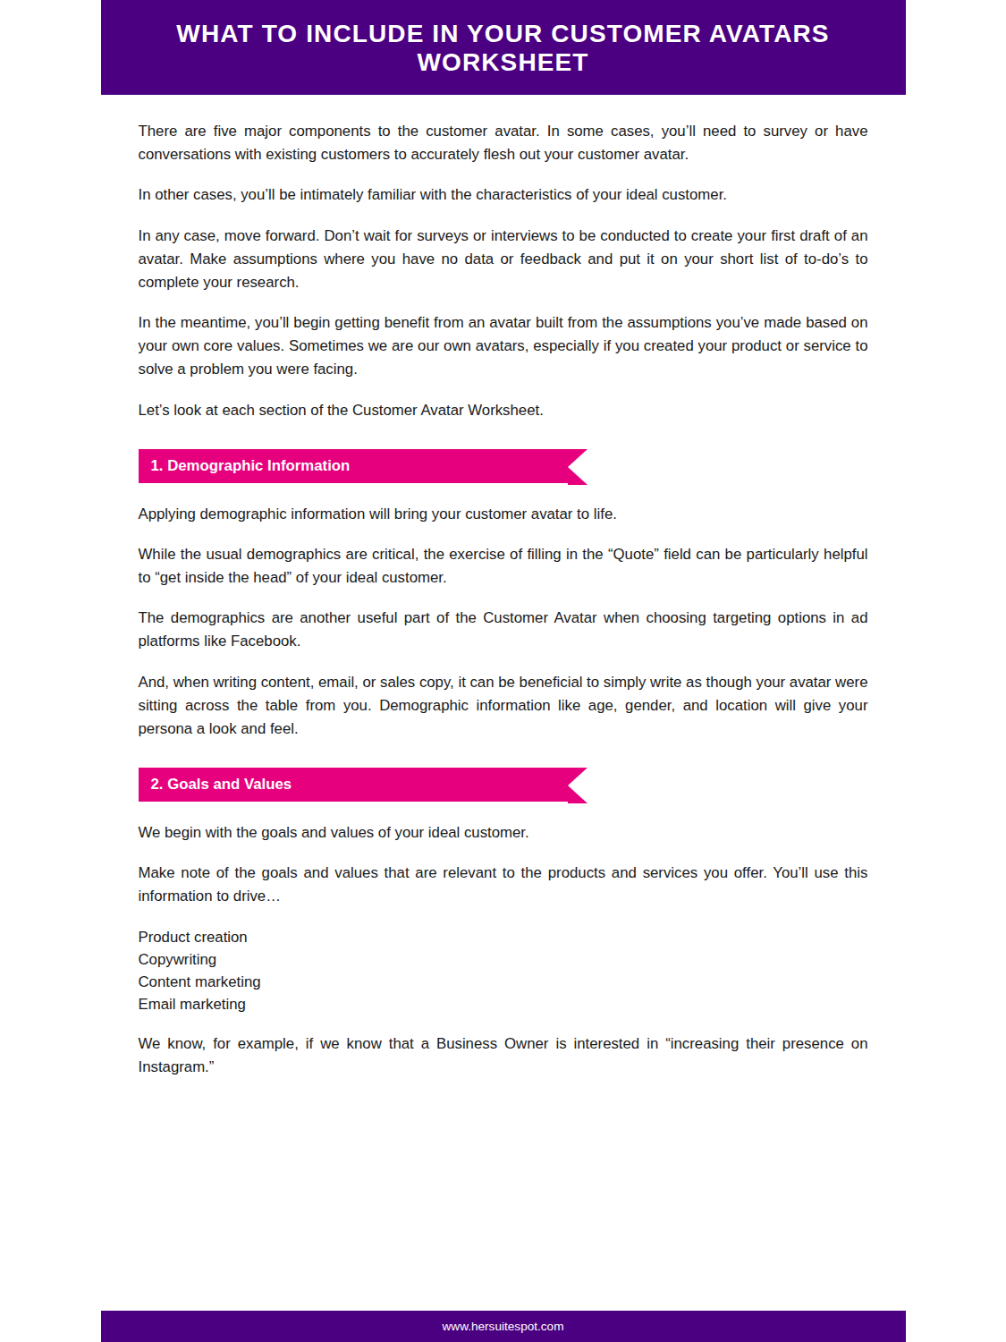What to Include in Your Customer Avatars Worksheet
There are five major components to the customer avatar. In some cases, you’ll need to survey or have conversations with existing customers to accurately flesh out your customer avatar.
In other cases, you’ll be intimately familiar with the characteristics of your ideal customer.
In any case, move forward. Don’t wait for surveys or interviews to be conducted to create your first draft of an avatar. Make assumptions where you have no data or feedback and put it on your short list of to-do’s to complete your research.
In the meantime, you’ll begin getting benefit from an avatar built from the assumptions you’ve made based on your own core values. Sometimes we are our own avatars, especially if you created your product or service to solve a problem you were facing.
Let’s look at each section of the Customer Avatar Worksheet.
1. Demographic Information
Applying demographic information will bring your customer avatar to life.
While the usual demographics are critical, the exercise of filling in the “Quote” field can be particularly helpful to “get inside the head” of your ideal customer.
The demographics are another useful part of the Customer Avatar when choosing targeting options in ad platforms like Facebook.
And, when writing content, email, or sales copy, it can be beneficial to simply write as though your avatar were sitting across the table from you. Demographic information like age, gender, and location will give your persona a look and feel.
2. Goals and Values
We begin with the goals and values of your ideal customer.
Make note of the goals and values that are relevant to the products and services you offer. You’ll use this information to drive…
Product creation
Copywriting
Content marketing
Email marketing
We know, for example, if we know that a Business Owner is interested in “increasing their presence on Instagram.”
www.hersuitespot.com